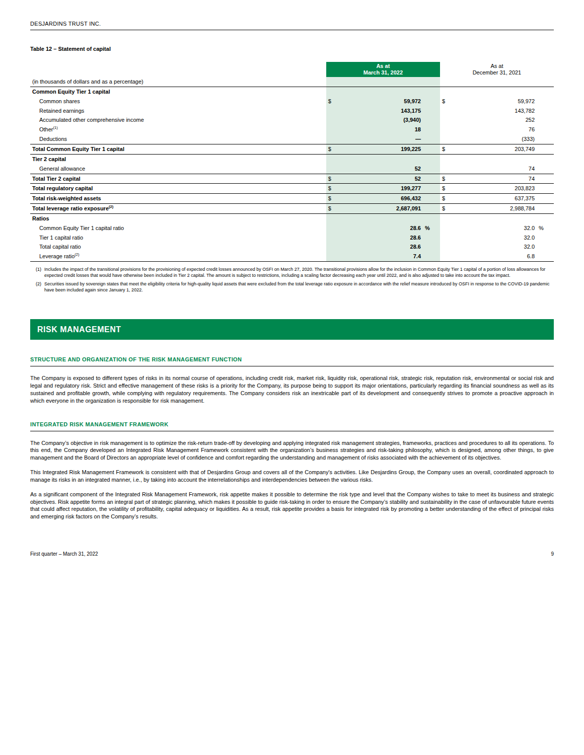DESJARDINS TRUST INC.
Table 12 – Statement of capital
| | As at March 31, 2022 | As at December 31, 2021 |
| (in thousands of dollars and as a percentage) | | | | | | |
| Common Equity Tier 1 capital | | | | | | |
| Common shares | $ | 59,972 | | $ | 59,972 | |
| Retained earnings | | 143,175 | | | 143,782 | |
| Accumulated other comprehensive income | | (3,940) | | | 252 | |
| Other (1) | | 18 | | | 76 | |
| Deductions | | — | | | (333) | |
| Total Common Equity Tier 1 capital | $ | 199,225 | | $ | 203,749 | |
| Tier 2 capital | | | | | | |
| General allowance | | 52 | | | 74 | |
| Total Tier 2 capital | $ | 52 | | $ | 74 | |
| Total regulatory capital | $ | 199,277 | | $ | 203,823 | |
| Total risk-weighted assets | $ | 696,432 | | $ | 637,375 | |
| Total leverage ratio exposure (2) | $ | 2,687,091 | | $ | 2,988,784 | |
| Ratios | | | | | | |
| Common Equity Tier 1 capital ratio | | 28.6 | % | | 32.0 | % |
| Tier 1 capital ratio | | 28.6 | | | 32.0 | |
| Total capital ratio | | 28.6 | | | 32.0 | |
| Leverage ratio (2) | | 7.4 | | | 6.8 | |
| (1) | Includes the impact of the transitional provisions for the provisioning of expected credit losses announced by OSFI on March 27, 2020. The transitional provisions allow for the inclusion in Common Equity Tier 1 capital of a portion of loss allowances for expected credit losses that would have otherwise been included in Tier 2 capital. The amount is subject to restrictions, including a scaling factor decreasing each year until 2022, and is also adjusted to take into account the tax impact. |
| (2) | Securities issued by sovereign states that meet the eligibility criteria for high-quality liquid assets that were excluded from the total leverage ratio exposure in accordance with the relief measure introduced by OSFI in response to the COVID-19 pandemic have been included again since January 1, 2022. |
RISK MANAGEMENT
STRUCTURE AND ORGANIZATION OF THE RISK MANAGEMENT FUNCTION
The Company is exposed to different types of risks in its normal course of operations, including credit risk, market risk, liquidity risk, operational risk, strategic risk, reputation risk, environmental or social risk and legal and regulatory risk. Strict and effective management of these risks is a priority for the Company, its purpose being to support its major orientations, particularly regarding its financial soundness as well as its sustained and profitable growth, while complying with regulatory requirements. The Company considers risk an inextricable part of its development and consequently strives to promote a proactive approach in which everyone in the organization is responsible for risk management.
INTEGRATED RISK MANAGEMENT FRAMEWORK
The Company’s objective in risk management is to optimize the risk-return trade-off by developing and applying integrated risk management strategies, frameworks, practices and procedures to all its operations. To this end, the Company developed an Integrated Risk Management Framework consistent with the organization’s business strategies and risk-taking philosophy, which is designed, among other things, to give management and the Board of Directors an appropriate level of confidence and comfort regarding the understanding and management of risks associated with the achievement of its objectives.
This Integrated Risk Management Framework is consistent with that of Desjardins Group and covers all of the Company's activities. Like Desjardins Group, the Company uses an overall, coordinated approach to manage its risks in an integrated manner, i.e., by taking into account the interrelationships and interdependencies between the various risks.
As a significant component of the Integrated Risk Management Framework, risk appetite makes it possible to determine the risk type and level that the Company wishes to take to meet its business and strategic objectives. Risk appetite forms an integral part of strategic planning, which makes it possible to guide risk-taking in order to ensure the Company’s stability and sustainability in the case of unfavourable future events that could affect reputation, the volatility of profitability, capital adequacy or liquidities. As a result, risk appetite provides a basis for integrated risk by promoting a better understanding of the effect of principal risks and emerging risk factors on the Company’s results.
First quarter – March 31, 2022 9